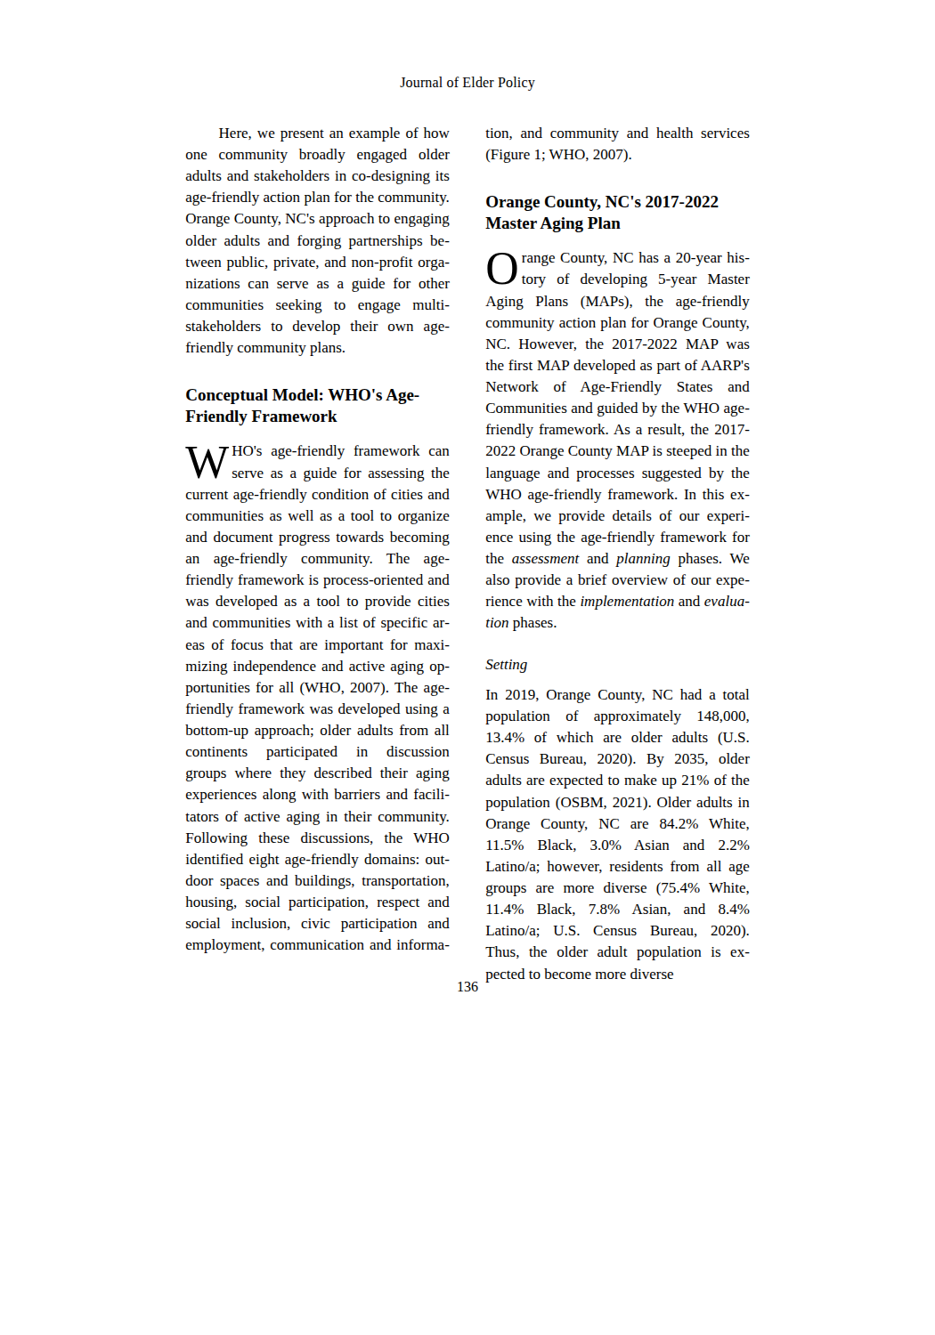Journal of Elder Policy
Here, we present an example of how one community broadly engaged older adults and stakeholders in co-designing its age-friendly action plan for the community. Orange County, NC's approach to engaging older adults and forging partnerships between public, private, and non-profit organizations can serve as a guide for other communities seeking to engage multi-stakeholders to develop their own age-friendly community plans.
Conceptual Model: WHO's Age-Friendly Framework
WHO's age-friendly framework can serve as a guide for assessing the current age-friendly condition of cities and communities as well as a tool to organize and document progress towards becoming an age-friendly community. The age-friendly framework is process-oriented and was developed as a tool to provide cities and communities with a list of specific areas of focus that are important for maximizing independence and active aging opportunities for all (WHO, 2007). The age-friendly framework was developed using a bottom-up approach; older adults from all continents participated in discussion groups where they described their aging experiences along with barriers and facilitators of active aging in their community. Following these discussions, the WHO identified eight age-friendly domains: outdoor spaces and buildings, transportation, housing, social participation, respect and social inclusion, civic participation and employment, communication and information, and community and health services (Figure 1; WHO, 2007).
Orange County, NC's 2017-2022 Master Aging Plan
Orange County, NC has a 20-year history of developing 5-year Master Aging Plans (MAPs), the age-friendly community action plan for Orange County, NC. However, the 2017-2022 MAP was the first MAP developed as part of AARP's Network of Age-Friendly States and Communities and guided by the WHO age-friendly framework. As a result, the 2017-2022 Orange County MAP is steeped in the language and processes suggested by the WHO age-friendly framework. In this example, we provide details of our experience using the age-friendly framework for the assessment and planning phases. We also provide a brief overview of our experience with the implementation and evaluation phases.
Setting
In 2019, Orange County, NC had a total population of approximately 148,000, 13.4% of which are older adults (U.S. Census Bureau, 2020). By 2035, older adults are expected to make up 21% of the population (OSBM, 2021). Older adults in Orange County, NC are 84.2% White, 11.5% Black, 3.0% Asian and 2.2% Latino/a; however, residents from all age groups are more diverse (75.4% White, 11.4% Black, 7.8% Asian, and 8.4% Latino/a; U.S. Census Bureau, 2020). Thus, the older adult population is expected to become more diverse
136